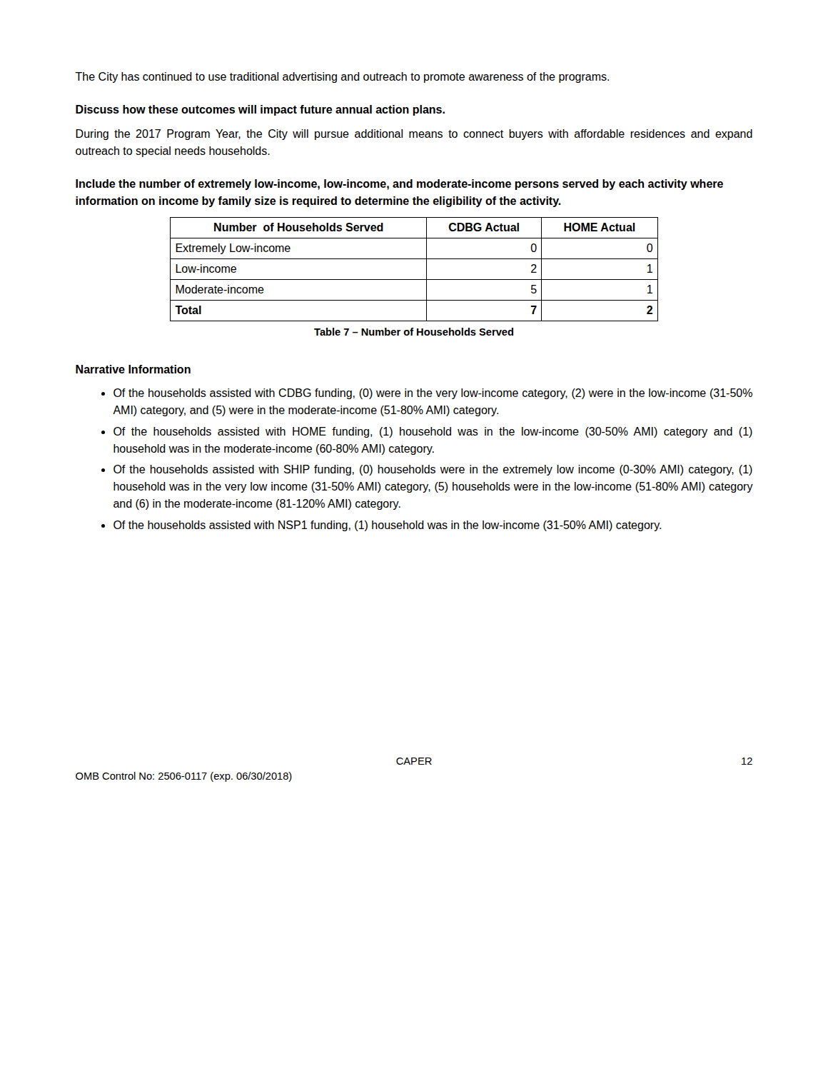The City has continued to use traditional advertising and outreach to promote awareness of the programs.
Discuss how these outcomes will impact future annual action plans.
During the 2017 Program Year, the City will pursue additional means to connect buyers with affordable residences and expand outreach to special needs households.
Include the number of extremely low-income, low-income, and moderate-income persons served by each activity where information on income by family size is required to determine the eligibility of the activity.
| Number of Households Served | CDBG Actual | HOME Actual |
| --- | --- | --- |
| Extremely Low-income | 0 | 0 |
| Low-income | 2 | 1 |
| Moderate-income | 5 | 1 |
| Total | 7 | 2 |
Table 7 – Number of Households Served
Narrative Information
Of the households assisted with CDBG funding, (0) were in the very low-income category, (2) were in the low-income (31-50% AMI) category, and (5) were in the moderate-income (51-80% AMI) category.
Of the households assisted with HOME funding, (1) household was in the low-income (30-50% AMI) category and (1) household was in the moderate-income (60-80% AMI) category.
Of the households assisted with SHIP funding, (0) households were in the extremely low income (0-30% AMI) category, (1) household was in the very low income (31-50% AMI) category, (5) households were in the low-income (51-80% AMI) category and (6) in the moderate-income (81-120% AMI) category.
Of the households assisted with NSP1 funding, (1) household was in the low-income (31-50% AMI) category.
CAPER
12
OMB Control No: 2506-0117 (exp. 06/30/2018)